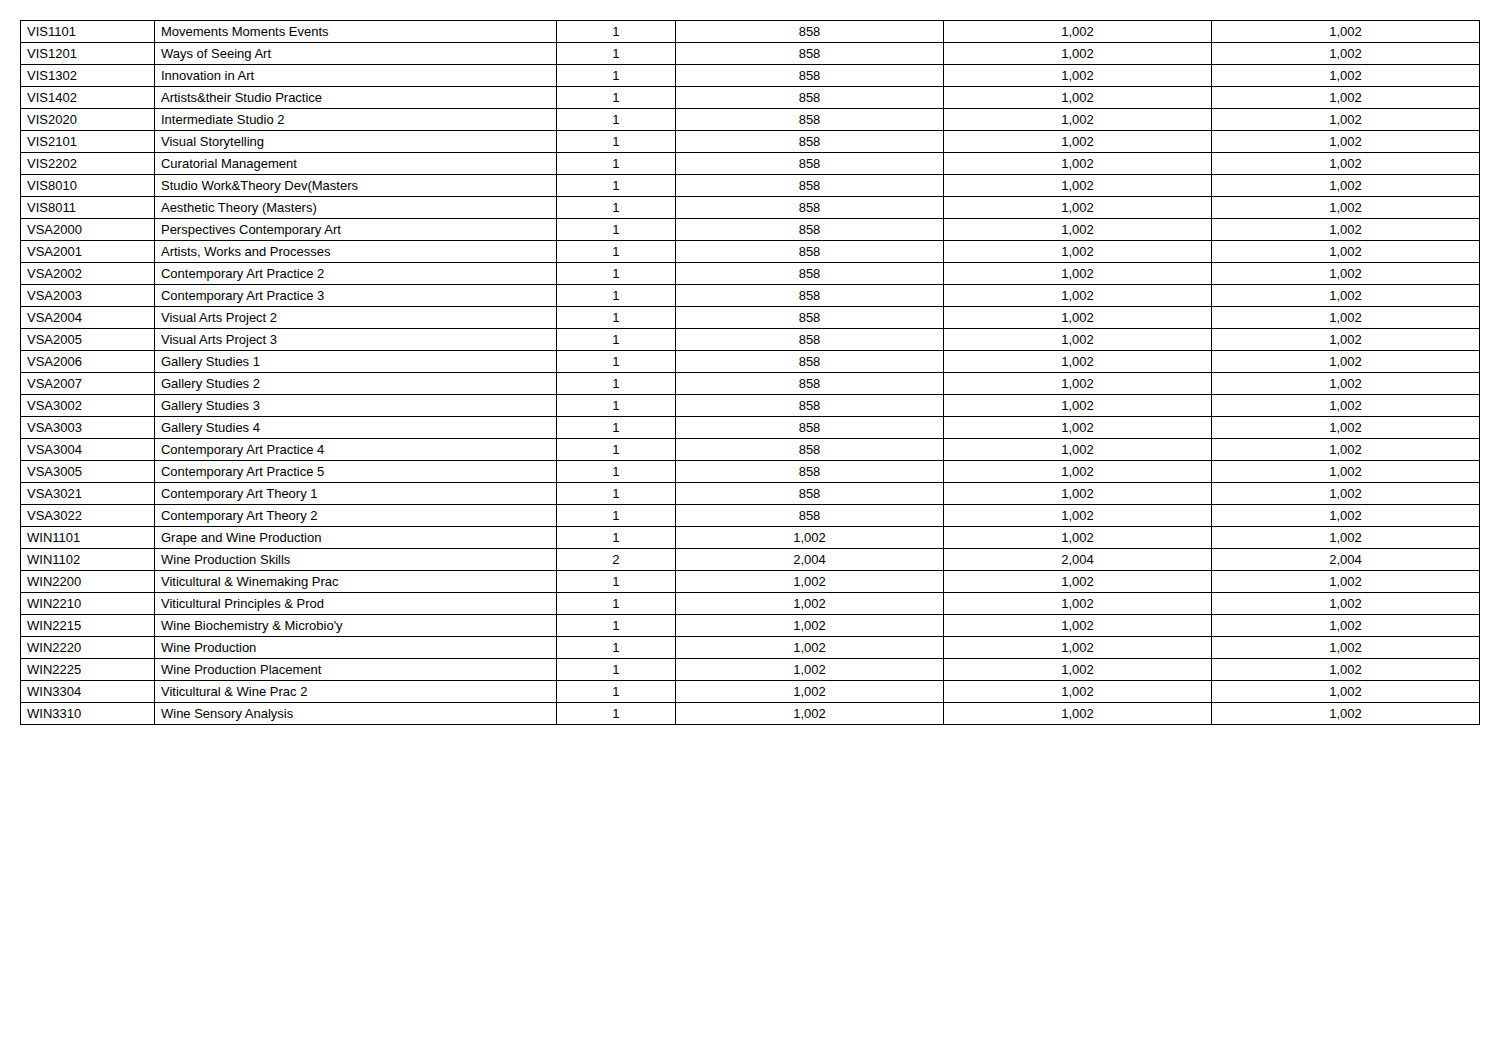| VIS1101 | Movements Moments Events | 1 | 858 | 1,002 | 1,002 |
| VIS1201 | Ways of Seeing Art | 1 | 858 | 1,002 | 1,002 |
| VIS1302 | Innovation in Art | 1 | 858 | 1,002 | 1,002 |
| VIS1402 | Artists&their Studio Practice | 1 | 858 | 1,002 | 1,002 |
| VIS2020 | Intermediate Studio 2 | 1 | 858 | 1,002 | 1,002 |
| VIS2101 | Visual Storytelling | 1 | 858 | 1,002 | 1,002 |
| VIS2202 | Curatorial Management | 1 | 858 | 1,002 | 1,002 |
| VIS8010 | Studio Work&Theory Dev(Masters | 1 | 858 | 1,002 | 1,002 |
| VIS8011 | Aesthetic Theory (Masters) | 1 | 858 | 1,002 | 1,002 |
| VSA2000 | Perspectives Contemporary Art | 1 | 858 | 1,002 | 1,002 |
| VSA2001 | Artists, Works and Processes | 1 | 858 | 1,002 | 1,002 |
| VSA2002 | Contemporary Art Practice 2 | 1 | 858 | 1,002 | 1,002 |
| VSA2003 | Contemporary Art Practice 3 | 1 | 858 | 1,002 | 1,002 |
| VSA2004 | Visual Arts Project 2 | 1 | 858 | 1,002 | 1,002 |
| VSA2005 | Visual Arts Project 3 | 1 | 858 | 1,002 | 1,002 |
| VSA2006 | Gallery Studies 1 | 1 | 858 | 1,002 | 1,002 |
| VSA2007 | Gallery Studies 2 | 1 | 858 | 1,002 | 1,002 |
| VSA3002 | Gallery Studies 3 | 1 | 858 | 1,002 | 1,002 |
| VSA3003 | Gallery Studies 4 | 1 | 858 | 1,002 | 1,002 |
| VSA3004 | Contemporary Art Practice 4 | 1 | 858 | 1,002 | 1,002 |
| VSA3005 | Contemporary Art Practice 5 | 1 | 858 | 1,002 | 1,002 |
| VSA3021 | Contemporary Art Theory 1 | 1 | 858 | 1,002 | 1,002 |
| VSA3022 | Contemporary Art Theory 2 | 1 | 858 | 1,002 | 1,002 |
| WIN1101 | Grape and Wine Production | 1 | 1,002 | 1,002 | 1,002 |
| WIN1102 | Wine Production Skills | 2 | 2,004 | 2,004 | 2,004 |
| WIN2200 | Viticultural & Winemaking Prac | 1 | 1,002 | 1,002 | 1,002 |
| WIN2210 | Viticultural Principles & Prod | 1 | 1,002 | 1,002 | 1,002 |
| WIN2215 | Wine Biochemistry & Microbio'y | 1 | 1,002 | 1,002 | 1,002 |
| WIN2220 | Wine Production | 1 | 1,002 | 1,002 | 1,002 |
| WIN2225 | Wine Production Placement | 1 | 1,002 | 1,002 | 1,002 |
| WIN3304 | Viticultural & Wine Prac 2 | 1 | 1,002 | 1,002 | 1,002 |
| WIN3310 | Wine Sensory Analysis | 1 | 1,002 | 1,002 | 1,002 |